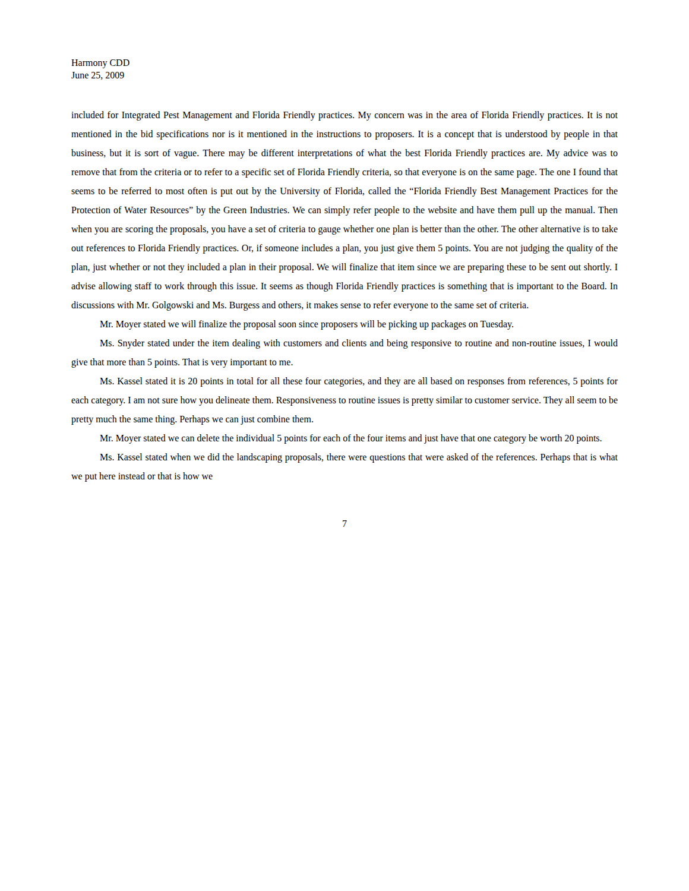Harmony CDD
June 25, 2009
included for Integrated Pest Management and Florida Friendly practices. My concern was in the area of Florida Friendly practices. It is not mentioned in the bid specifications nor is it mentioned in the instructions to proposers. It is a concept that is understood by people in that business, but it is sort of vague. There may be different interpretations of what the best Florida Friendly practices are. My advice was to remove that from the criteria or to refer to a specific set of Florida Friendly criteria, so that everyone is on the same page. The one I found that seems to be referred to most often is put out by the University of Florida, called the “Florida Friendly Best Management Practices for the Protection of Water Resources” by the Green Industries. We can simply refer people to the website and have them pull up the manual. Then when you are scoring the proposals, you have a set of criteria to gauge whether one plan is better than the other. The other alternative is to take out references to Florida Friendly practices. Or, if someone includes a plan, you just give them 5 points. You are not judging the quality of the plan, just whether or not they included a plan in their proposal. We will finalize that item since we are preparing these to be sent out shortly. I advise allowing staff to work through this issue. It seems as though Florida Friendly practices is something that is important to the Board. In discussions with Mr. Golgowski and Ms. Burgess and others, it makes sense to refer everyone to the same set of criteria.
Mr. Moyer stated we will finalize the proposal soon since proposers will be picking up packages on Tuesday.
Ms. Snyder stated under the item dealing with customers and clients and being responsive to routine and non-routine issues, I would give that more than 5 points. That is very important to me.
Ms. Kassel stated it is 20 points in total for all these four categories, and they are all based on responses from references, 5 points for each category. I am not sure how you delineate them. Responsiveness to routine issues is pretty similar to customer service. They all seem to be pretty much the same thing. Perhaps we can just combine them.
Mr. Moyer stated we can delete the individual 5 points for each of the four items and just have that one category be worth 20 points.
Ms. Kassel stated when we did the landscaping proposals, there were questions that were asked of the references. Perhaps that is what we put here instead or that is how we
7